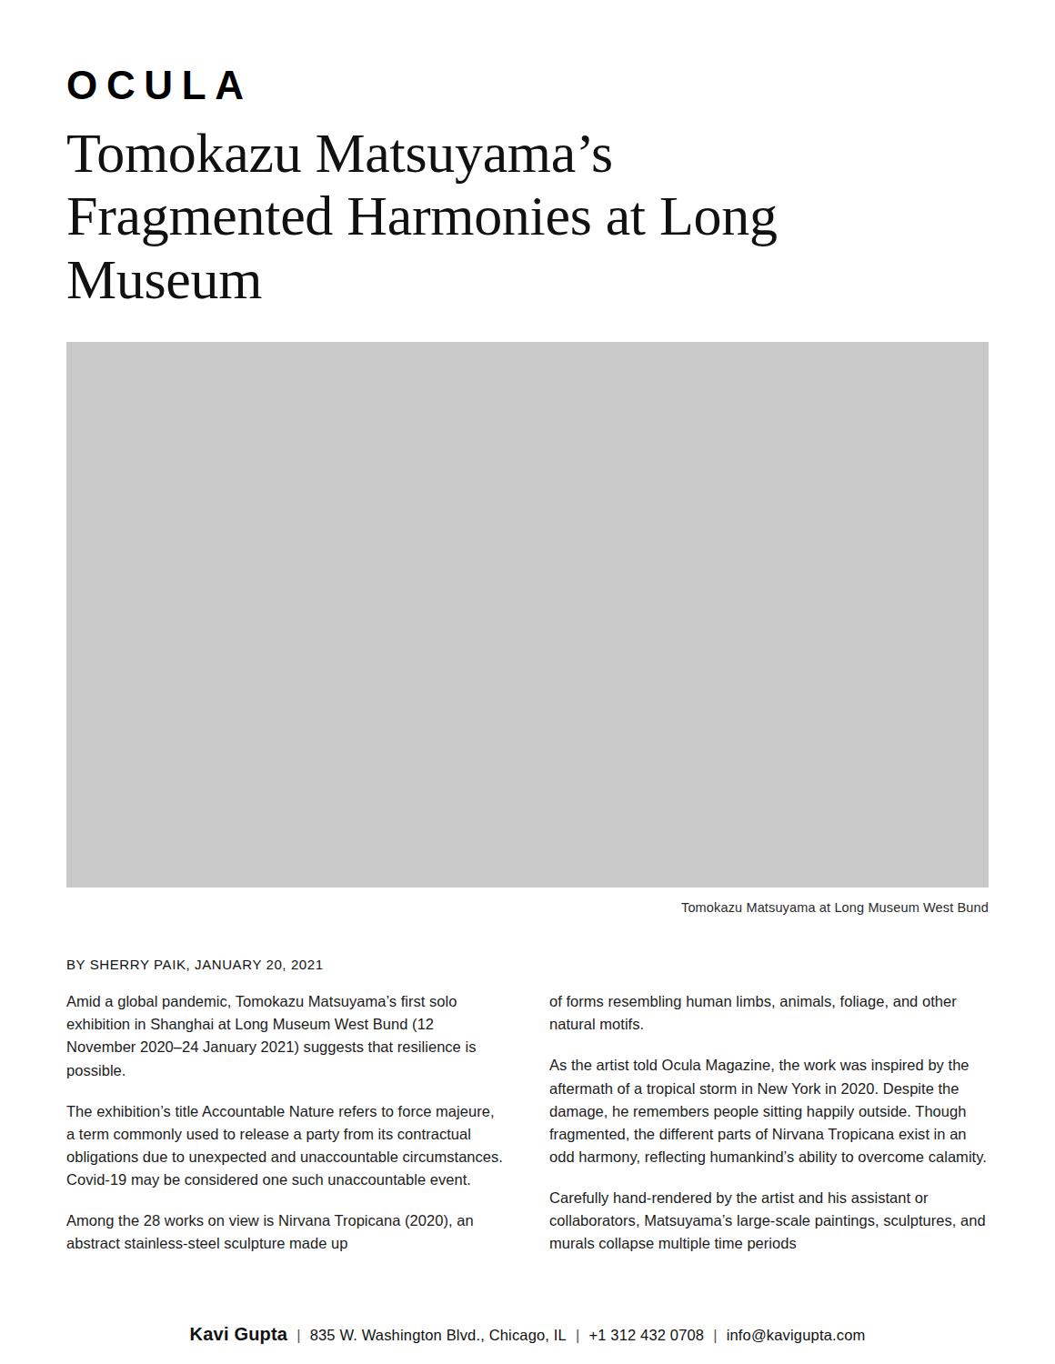OCULA
Tomokazu Matsuyama’s
Fragmented Harmonies at Long
Museum
Tomokazu Matsuyama at Long Museum West Bund
BY SHERRY PAIK, JANUARY 20, 2021
Amid a global pandemic, Tomokazu Matsuyama’s first solo exhibition in Shanghai at Long Museum West Bund (12 November 2020–24 January 2021) suggests that resilience is possible.
The exhibition’s title Accountable Nature refers to force majeure, a term commonly used to release a party from its contractual obligations due to unexpected and unaccountable circumstances. Covid-19 may be considered one such unaccountable event.
Among the 28 works on view is Nirvana Tropicana (2020), an abstract stainless-steel sculpture made up
of forms resembling human limbs, animals, foliage, and other natural motifs.
As the artist told Ocula Magazine, the work was inspired by the aftermath of a tropical storm in New York in 2020. Despite the damage, he remembers people sitting happily outside. Though fragmented, the different parts of Nirvana Tropicana exist in an odd harmony, reflecting humankind’s ability to overcome calamity.
Carefully hand-rendered by the artist and his assistant or collaborators, Matsuyama’s large-scale paintings, sculptures, and murals collapse multiple time periods
Kavi Gupta|835 W. Washington Blvd., Chicago, IL|+1 312 432 0708|info@kavigupta.com